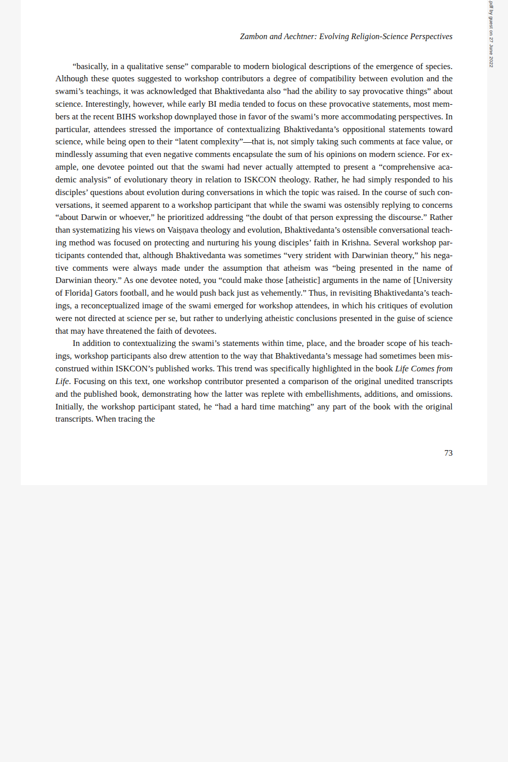Zambon and Aechtner: Evolving Religion-Science Perspectives
Downloaded from http://online.ucpress.edu/nr/article-pdf/25/3/57/491780/nr.2022.25.3.57.pdf by guest on 27 June 2022
“basically, in a qualitative sense” comparable to modern biological descriptions of the emergence of species. Although these quotes suggested to workshop contributors a degree of compatibility between evolution and the swami’s teachings, it was acknowledged that Bhaktivedanta also “had the ability to say provocative things” about science. Interestingly, however, while early BI media tended to focus on these provocative statements, most members at the recent BIHS workshop downplayed those in favor of the swami’s more accommodating perspectives. In particular, attendees stressed the importance of contextualizing Bhaktivedanta’s oppositional statements toward science, while being open to their “latent complexity”—that is, not simply taking such comments at face value, or mindlessly assuming that even negative comments encapsulate the sum of his opinions on modern science. For example, one devotee pointed out that the swami had never actually attempted to present a “comprehensive academic analysis” of evolutionary theory in relation to ISKCON theology. Rather, he had simply responded to his disciples’ questions about evolution during conversations in which the topic was raised. In the course of such conversations, it seemed apparent to a workshop participant that while the swami was ostensibly replying to concerns “about Darwin or whoever,” he prioritized addressing “the doubt of that person expressing the discourse.” Rather than systematizing his views on Vaiṣṇava theology and evolution, Bhaktivedanta’s ostensible conversational teaching method was focused on protecting and nurturing his young disciples’ faith in Krishna. Several workshop participants contended that, although Bhaktivedanta was sometimes “very strident with Darwinian theory,” his negative comments were always made under the assumption that atheism was “being presented in the name of Darwinian theory.” As one devotee noted, you “could make those [atheistic] arguments in the name of [University of Florida] Gators football, and he would push back just as vehemently.” Thus, in revisiting Bhaktivedanta’s teachings, a reconceptualized image of the swami emerged for workshop attendees, in which his critiques of evolution were not directed at science per se, but rather to underlying atheistic conclusions presented in the guise of science that may have threatened the faith of devotees.
In addition to contextualizing the swami’s statements within time, place, and the broader scope of his teachings, workshop participants also drew attention to the way that Bhaktivedanta’s message had sometimes been misconstrued within ISKCON’s published works. This trend was specifically highlighted in the book Life Comes from Life. Focusing on this text, one workshop contributor presented a comparison of the original unedited transcripts and the published book, demonstrating how the latter was replete with embellishments, additions, and omissions. Initially, the workshop participant stated, he “had a hard time matching” any part of the book with the original transcripts. When tracing the
73